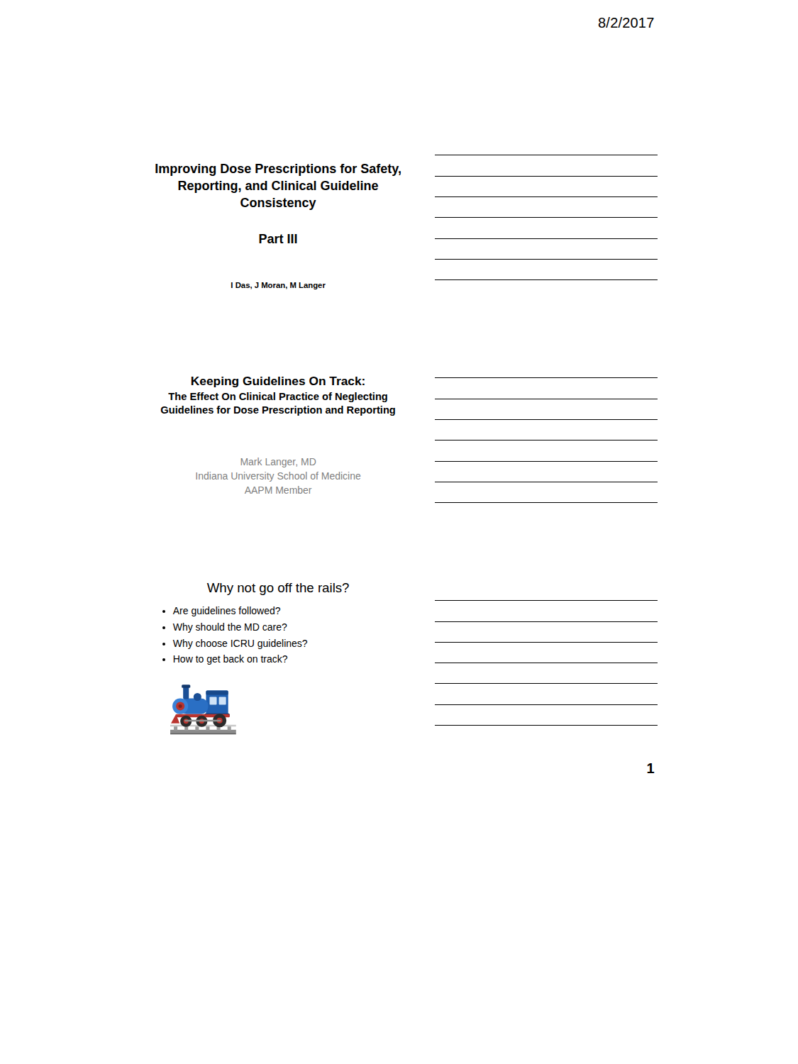8/2/2017
Improving Dose Prescriptions for Safety, Reporting, and Clinical Guideline Consistency
Part III
I Das, J Moran, M Langer
Keeping Guidelines On Track:
The Effect On Clinical Practice of Neglecting Guidelines for Dose Prescription and Reporting
Mark Langer, MD
Indiana University School of Medicine
AAPM Member
Why not go off the rails?
Are guidelines followed?
Why should the MD care?
Why choose ICRU guidelines?
How to get back on track?
Blue toy steam locomotive on track
1